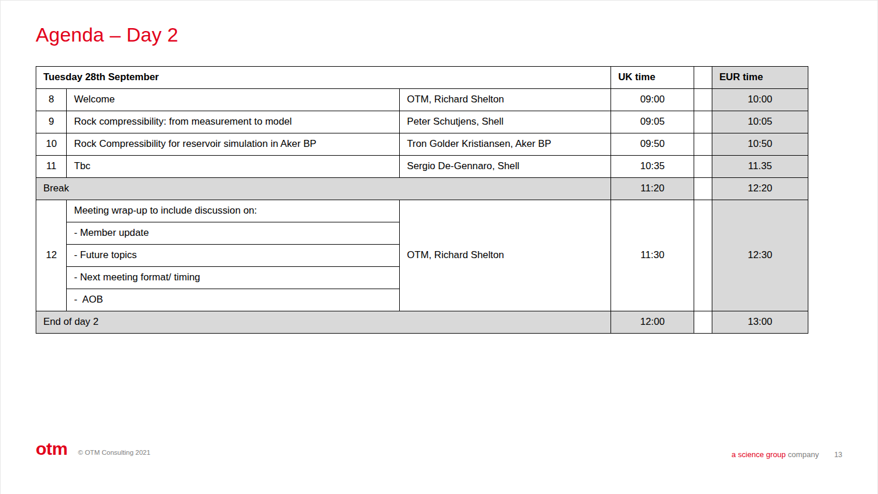Agenda – Day 2
| Tuesday 28th September | UK time | | EUR time |
| --- | --- | --- | --- |
| 8 | Welcome | OTM, Richard Shelton | 09:00 | | 10:00 |
| 9 | Rock compressibility: from measurement to model | Peter Schutjens, Shell | 09:05 | | 10:05 |
| 10 | Rock Compressibility for reservoir simulation in Aker BP | Tron Golder Kristiansen, Aker BP | 09:50 | | 10:50 |
| 11 | Tbc | Sergio De-Gennaro, Shell | 10:35 | | 11.35 |
| Break | 11:20 | | 12:20 |
| 12 | Meeting wrap-up to include discussion on: | OTM, Richard Shelton | 11:30 | | 12:30 |
| - Member update |
| - Future topics |
| - Next meeting format/ timing |
| - AOB |
| End of day 2 | 12:00 | | 13:00 |
otm © OTM Consulting 2021
a science group company 13